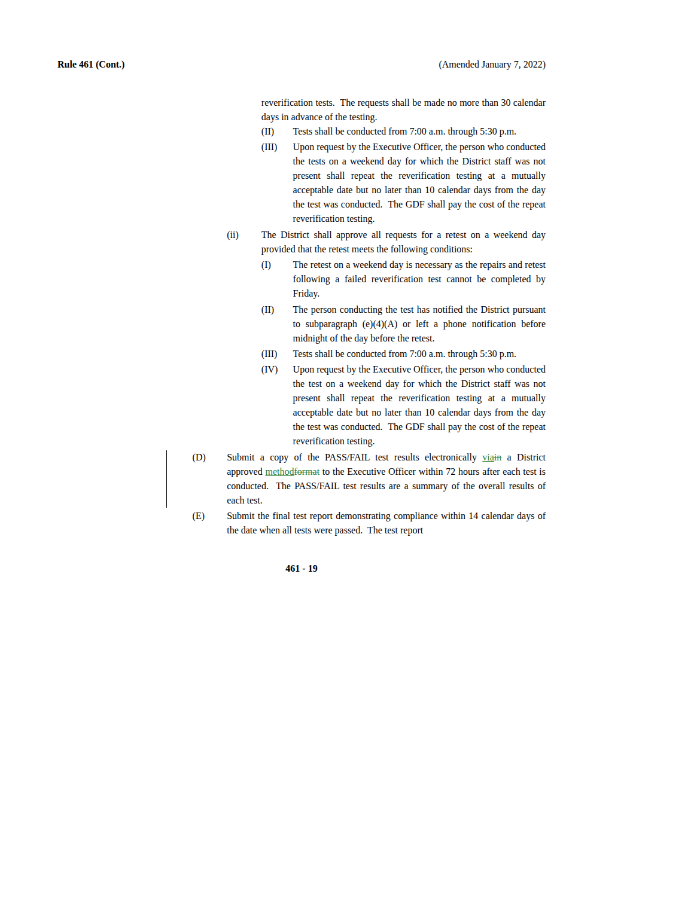Rule 461 (Cont.)
(Amended January 7, 2022)
reverification tests. The requests shall be made no more than 30 calendar days in advance of the testing.
(II)
Tests shall be conducted from 7:00 a.m. through 5:30 p.m.
(III)
Upon request by the Executive Officer, the person who conducted the tests on a weekend day for which the District staff was not present shall repeat the reverification testing at a mutually acceptable date but no later than 10 calendar days from the day the test was conducted. The GDF shall pay the cost of the repeat reverification testing.
(ii)
The District shall approve all requests for a retest on a weekend day provided that the retest meets the following conditions:
(I)
The retest on a weekend day is necessary as the repairs and retest following a failed reverification test cannot be completed by Friday.
(II)
The person conducting the test has notified the District pursuant to subparagraph (e)(4)(A) or left a phone notification before midnight of the day before the retest.
(III)
Tests shall be conducted from 7:00 a.m. through 5:30 p.m.
(IV)
Upon request by the Executive Officer, the person who conducted the test on a weekend day for which the District staff was not present shall repeat the reverification testing at a mutually acceptable date but no later than 10 calendar days from the day the test was conducted. The GDF shall pay the cost of the repeat reverification testing.
(D)
Submit a copy of the PASS/FAIL test results electronically via in a District approved method format to the Executive Officer within 72 hours after each test is conducted. The PASS/FAIL test results are a summary of the overall results of each test.
(E)
Submit the final test report demonstrating compliance within 14 calendar days of the date when all tests were passed. The test report
461 - 19